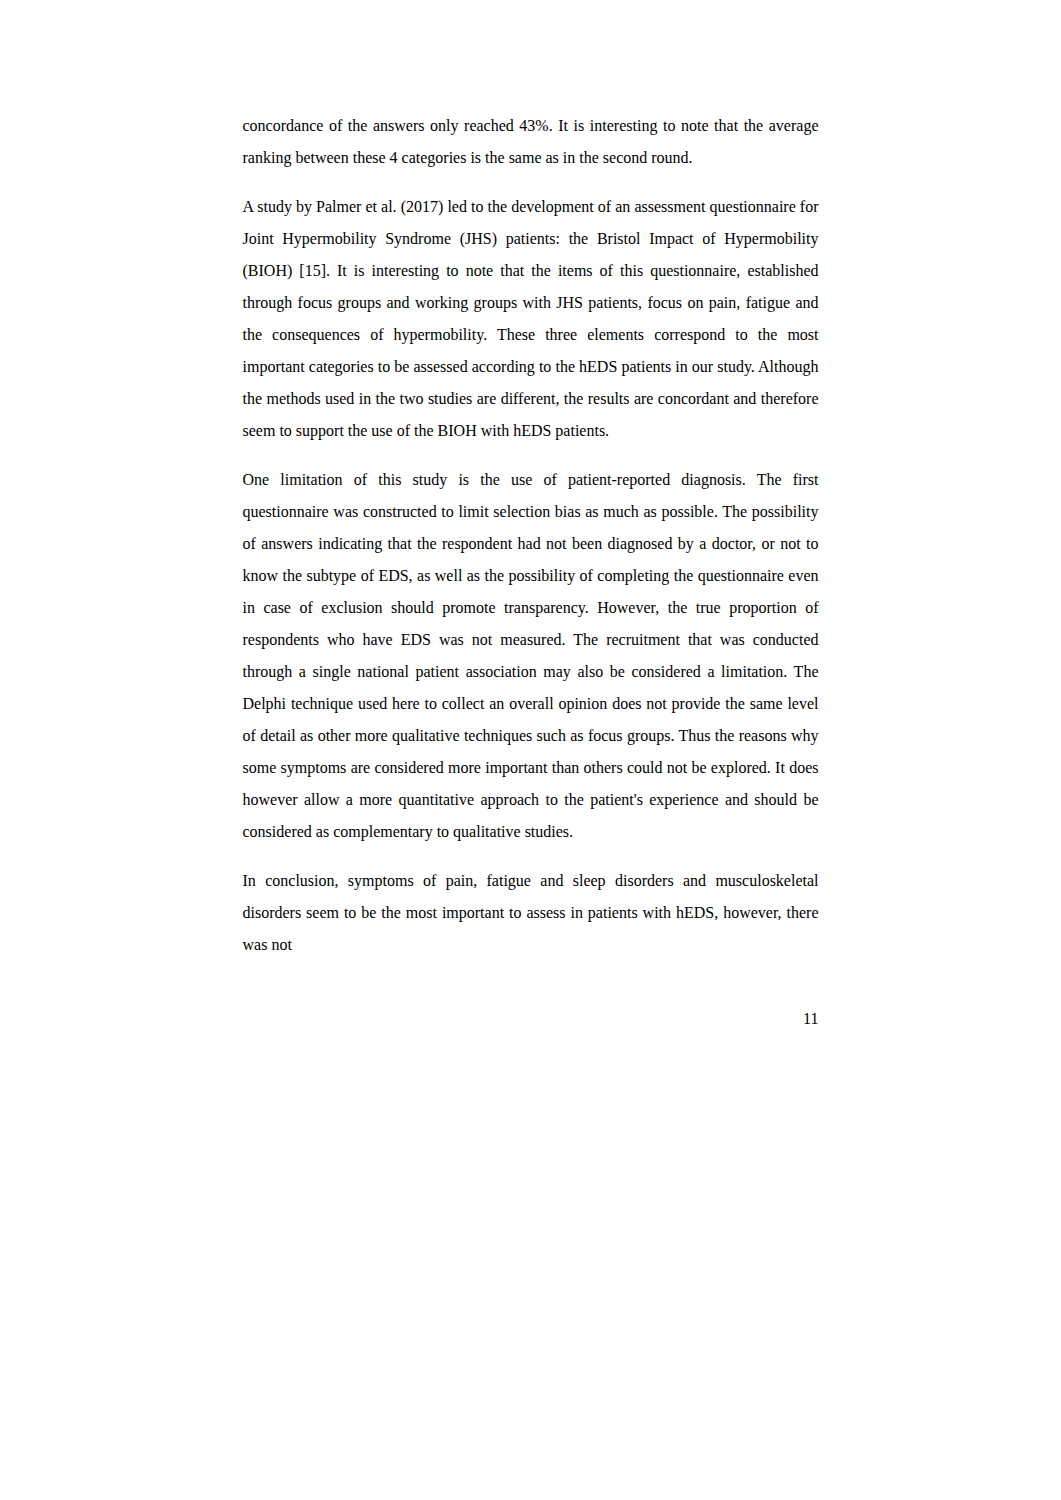concordance of the answers only reached 43%. It is interesting to note that the average ranking between these 4 categories is the same as in the second round.
A study by Palmer et al. (2017) led to the development of an assessment questionnaire for Joint Hypermobility Syndrome (JHS) patients: the Bristol Impact of Hypermobility (BIOH) [15]. It is interesting to note that the items of this questionnaire, established through focus groups and working groups with JHS patients, focus on pain, fatigue and the consequences of hypermobility. These three elements correspond to the most important categories to be assessed according to the hEDS patients in our study. Although the methods used in the two studies are different, the results are concordant and therefore seem to support the use of the BIOH with hEDS patients.
One limitation of this study is the use of patient-reported diagnosis. The first questionnaire was constructed to limit selection bias as much as possible. The possibility of answers indicating that the respondent had not been diagnosed by a doctor, or not to know the subtype of EDS, as well as the possibility of completing the questionnaire even in case of exclusion should promote transparency. However, the true proportion of respondents who have EDS was not measured. The recruitment that was conducted through a single national patient association may also be considered a limitation. The Delphi technique used here to collect an overall opinion does not provide the same level of detail as other more qualitative techniques such as focus groups. Thus the reasons why some symptoms are considered more important than others could not be explored. It does however allow a more quantitative approach to the patient's experience and should be considered as complementary to qualitative studies.
In conclusion, symptoms of pain, fatigue and sleep disorders and musculoskeletal disorders seem to be the most important to assess in patients with hEDS, however, there was not
11